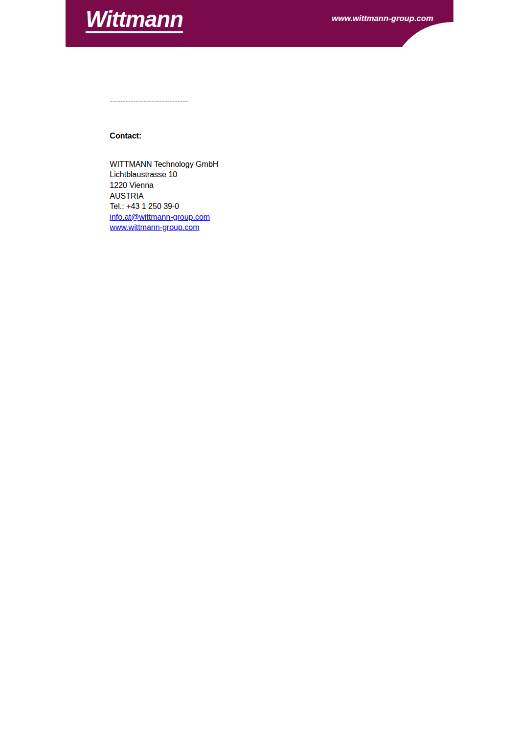Wittmann
www.wittmann-group.com
------------------------------
Contact:
WITTMANN Technology GmbH
Lichtblaustrasse 10
1220 Vienna
AUSTRIA
Tel.: +43 1 250 39-0
info.at@wittmann-group.com
www.wittmann-group.com